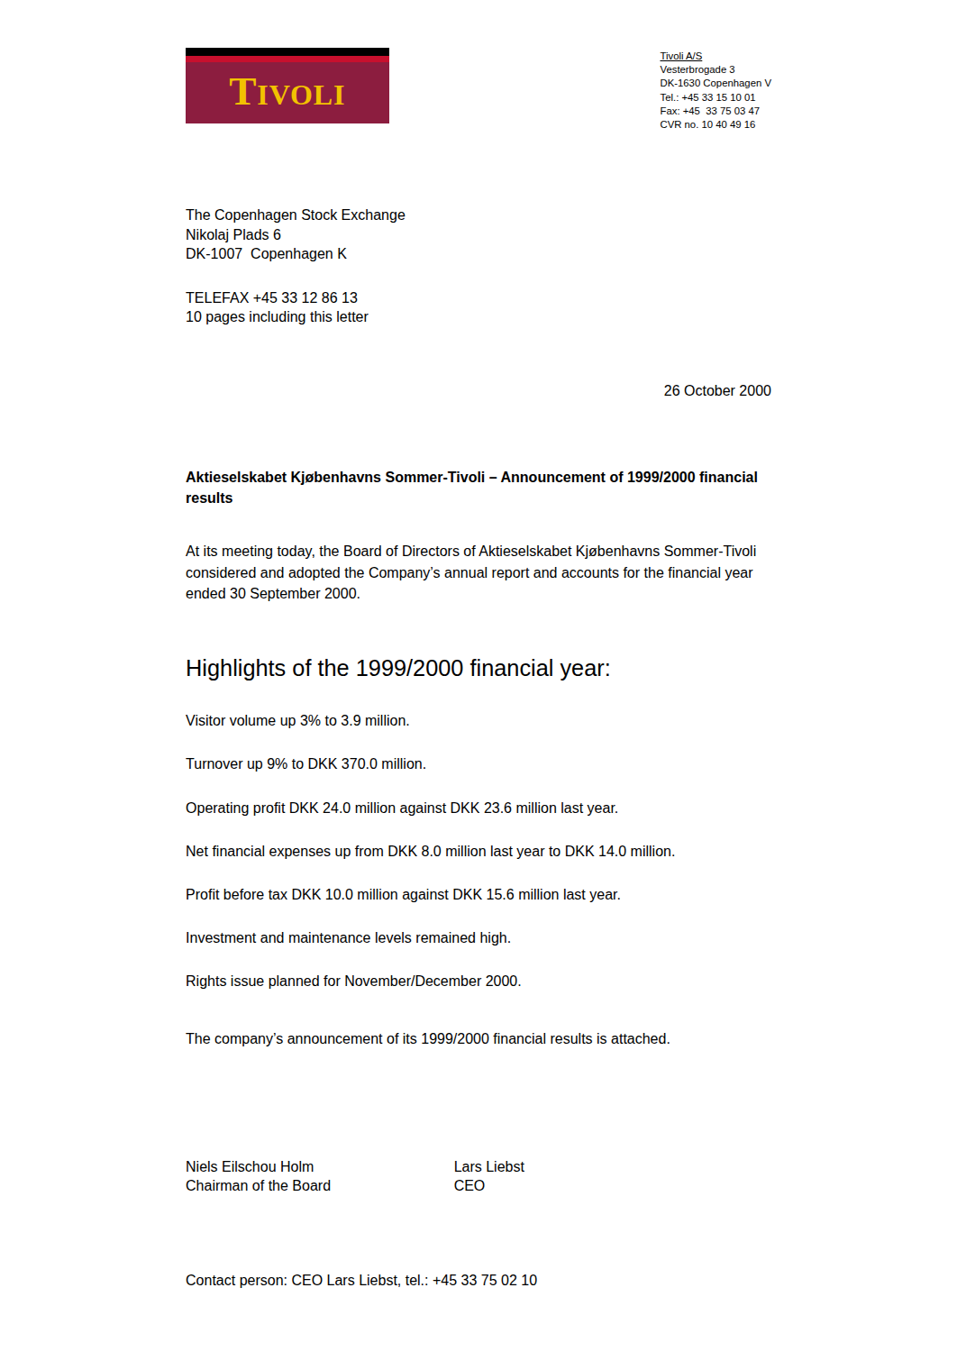Tivoli
Tivoli A/S
Vesterbrogade 3
DK-1630 Copenhagen V
Tel.: +45 33 15 10 01
Fax: +45 33 75 03 47
CVR no. 10 40 49 16
The Copenhagen Stock Exchange
Nikolaj Plads 6
DK-1007 Copenhagen K
TELEFAX +45 33 12 86 13
10 pages including this letter
26 October 2000
Aktieselskabet Kjøbenhavns Sommer-Tivoli – Announcement of 1999/2000 financial results
At its meeting today, the Board of Directors of Aktieselskabet Kjøbenhavns Sommer-Tivoli considered and adopted the Company’s annual report and accounts for the financial year ended 30 September 2000.
Highlights of the 1999/2000 financial year:
Visitor volume up 3% to 3.9 million.
Turnover up 9% to DKK 370.0 million.
Operating profit DKK 24.0 million against DKK 23.6 million last year.
Net financial expenses up from DKK 8.0 million last year to DKK 14.0 million.
Profit before tax DKK 10.0 million against DKK 15.6 million last year.
Investment and maintenance levels remained high.
Rights issue planned for November/December 2000.
The company’s announcement of its 1999/2000 financial results is attached.
Niels Eilschou Holm
Chairman of the Board
Lars Liebst
CEO
Contact person: CEO Lars Liebst, tel.: +45 33 75 02 10